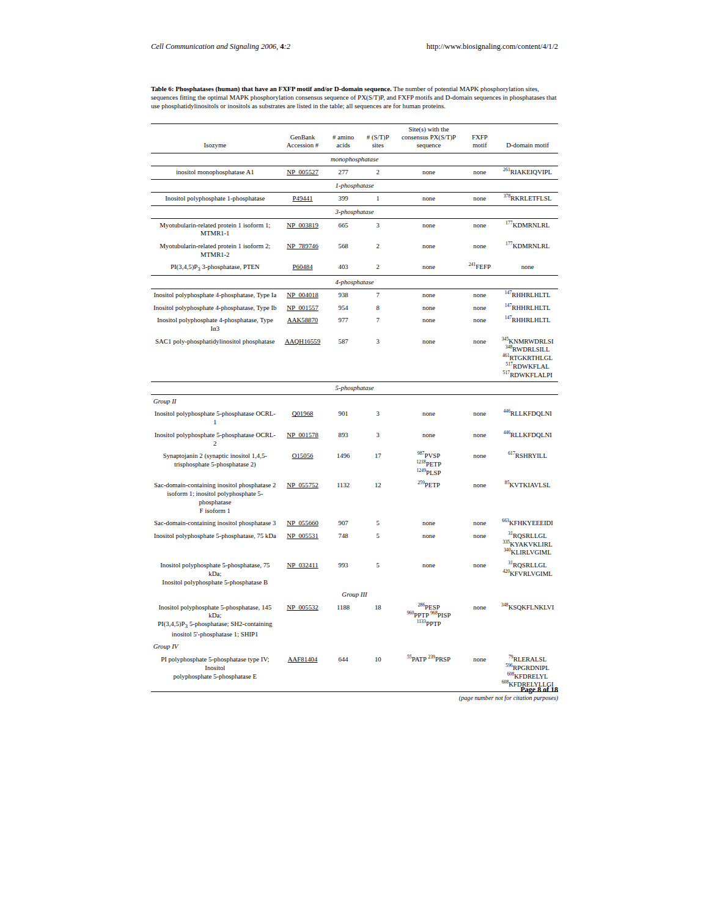Cell Communication and Signaling 2006, 4:2
http://www.biosignaling.com/content/4/1/2
Table 6: Phosphatases (human) that have an FXFP motif and/or D-domain sequence. The number of potential MAPK phosphorylation sites, sequences fitting the optimal MAPK phosphorylation consensus sequence of PX(S/T)P, and FXFP motifs and D-domain sequences in phosphatases that use phosphatidylinositols or inositols as substrates are listed in the table; all sequences are for human proteins.
| Isozyme | GenBank Accession # | # amino acids | # (S/T)P sites | Site(s) with the consensus PX(S/T)P sequence | FXFP motif | D-domain motif |
| --- | --- | --- | --- | --- | --- | --- |
| monophosphatase |
| inositol monophosphatase A1 | NP_005527 | 277 | 2 | none | none | 261 RIAKEIQVIPL |
| 1-phosphatase |
| Inositol polyphosphate 1-phosphatase | P49441 | 399 | 1 | none | none | 378 RKRLETFLSL |
| 3-phosphatase |
| Myotubularin-related protein 1 isoform 1; MTMR1-1 | NP_003819 | 665 | 3 | none | none | 177 KDMRNLRL |
| Myotubularin-related protein 1 isoform 2; MTMR1-2 | NP_789746 | 568 | 2 | none | none | 177 KDMRNLRL |
| PI(3,4,5)P 3 3-phosphatase, PTEN | P60484 | 403 | 2 | none | 241 FEFP | none |
| 4-phosphatase |
| Inositol polyphosphate 4-phosphatase, Type Ia | NP_004018 | 938 | 7 | none | none | 147 RHHRLHLTL |
| Inositol polyphosphate 4-phosphatase, Type Ib | NP_001557 | 954 | 8 | none | none | 147 RHHRLHLTL |
| Inositol polyphosphate 4-phosphatase, Type Iα3 | AAK58870 | 977 | 7 | none | none | 147 RHHRLHLTL |
| SAC1 poly-phosphatidylinositol phosphatase | AAQH16559 | 587 | 3 | none | none | 345 KNMRWDRLSI 348 RWDRLSILL 461 RTGKRTHLGL 517 RDWKFLAL 517 RDWKFLALPI |
| 5-phosphatase |
| Group II |
| Inositol polyphosphate 5-phosphatase OCRL-1 | Q01968 | 901 | 3 | none | none | 446 RLLKFDQLNI |
| Inositol polyphosphate 5-phosphatase OCRL-2 | NP_001578 | 893 | 3 | none | none | 446 RLLKFDQLNI |
| Synaptojanin 2 (synaptic inositol 1,4,5- trisphosphate 5-phosphatase 2) | O15056 | 1496 | 17 | 987 PVSP 1218 PETP 1249 PLSP | none | 617 RSHRYILL |
| Sac-domain-containing inositol phosphatase 2 isoform 1; inositol polyphosphate 5-phosphatase F isoform 1 | NP_055752 | 1132 | 12 | 259 PETP | none | 85 KVTKIAVLSL |
| Sac-domain-containing inositol phosphatase 3 | NP_055660 | 907 | 5 | none | none | 663 KFHKYEEEIDI |
| Inositol polyphosphate 5-phosphatase, 75 kDa | NP_005531 | 748 | 5 | none | none | 31 RQSRLLGL 335 KYAKVKLIRL 340 KLIRLVGIML |
| Inositol polyphosphate 5-phosphatase, 75 kDa; Inositol polyphosphate 5-phosphatase B | NP_032411 | 993 | 5 | none | none | 31 RQSRLLGL 420 KFVRLVGIML |
| Group III |
| Inositol polyphosphate 5-phosphatase, 145 kDa; PI(3,4,5)P 3 5-phosphatase; SH2-containing inositol 5'-phosphatase 1; SHIP1 | NP_005532 | 1188 | 18 | 286 PESP 960 PPTP 968 PISP 1133 PPTP | none | 348 KSQKFLNKLVI |
| Group IV |
| PI polyphosphate 5-phosphatase type IV; Inositol polyphosphate 5-phosphatase E | AAF81404 | 644 | 10 | 55 PATP 239 PRSP | none | 79 RLERALSL 596 RPGRDNIPL 608 KFDRELYL 608 KFDRELYLLGI |
Page 8 of 18
(page number not for citation purposes)